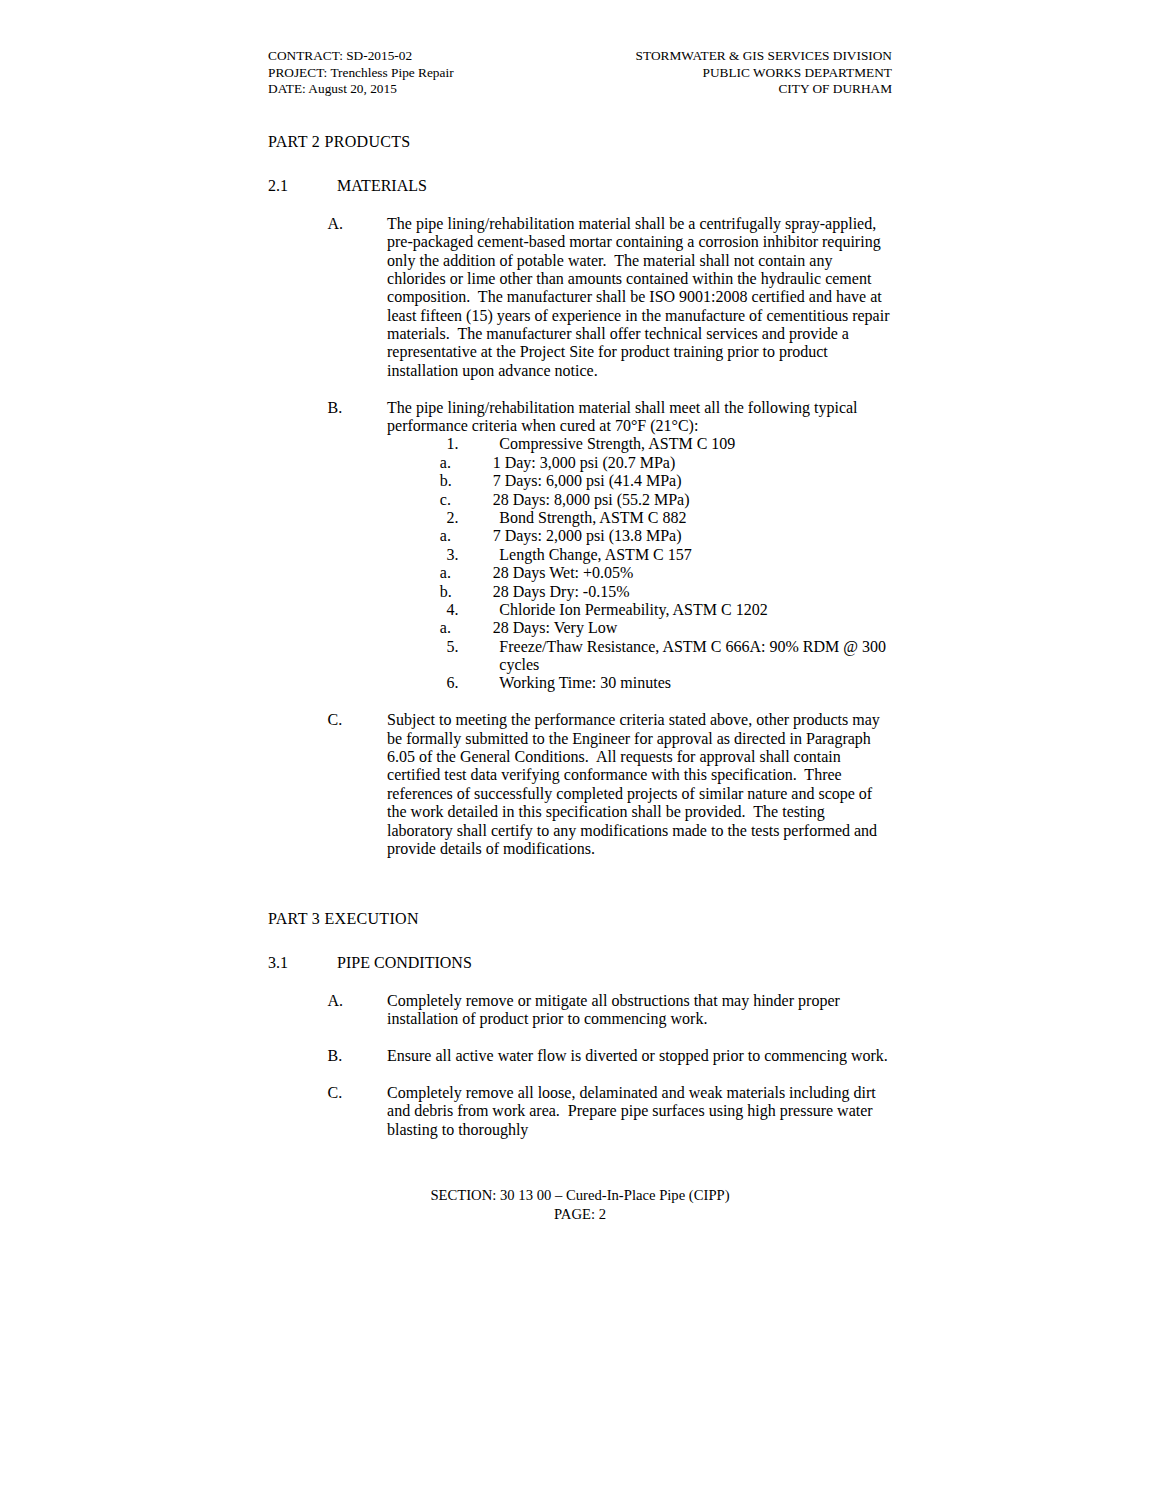| CONTRACT: SD-2015-02 | STORMWATER & GIS SERVICES DIVISION |
| PROJECT: Trenchless Pipe Repair | PUBLIC WORKS DEPARTMENT |
| DATE: August 20, 2015 | CITY OF DURHAM |
PART 2 PRODUCTS
2.1 MATERIALS
A.
The pipe lining/rehabilitation material shall be a centrifugally spray-applied, pre-packaged cement-based mortar containing a corrosion inhibitor requiring only the addition of potable water. The material shall not contain any chlorides or lime other than amounts contained within the hydraulic cement composition. The manufacturer shall be ISO 9001:2008 certified and have at least fifteen (15) years of experience in the manufacture of cementitious repair materials. The manufacturer shall offer technical services and provide a representative at the Project Site for product training prior to product installation upon advance notice.
B.
The pipe lining/rehabilitation material shall meet all the following typical performance criteria when cured at 70°F (21°C):
1.
Compressive Strength, ASTM C 109
a.
1 Day: 3,000 psi (20.7 MPa)
b.
7 Days: 6,000 psi (41.4 MPa)
c.
28 Days: 8,000 psi (55.2 MPa)
2.
Bond Strength, ASTM C 882
a.
7 Days: 2,000 psi (13.8 MPa)
3.
Length Change, ASTM C 157
a.
28 Days Wet: +0.05%
b.
28 Days Dry: -0.15%
4.
Chloride Ion Permeability, ASTM C 1202
a.
28 Days: Very Low
5.
Freeze/Thaw Resistance, ASTM C 666A: 90% RDM @ 300 cycles
6.
Working Time: 30 minutes
C.
Subject to meeting the performance criteria stated above, other products may be formally submitted to the Engineer for approval as directed in Paragraph 6.05 of the General Conditions. All requests for approval shall contain certified test data verifying conformance with this specification. Three references of successfully completed projects of similar nature and scope of the work detailed in this specification shall be provided. The testing laboratory shall certify to any modifications made to the tests performed and provide details of modifications.
PART 3 EXECUTION
3.1 PIPE CONDITIONS
A.
Completely remove or mitigate all obstructions that may hinder proper installation of product prior to commencing work.
B.
Ensure all active water flow is diverted or stopped prior to commencing work.
C.
Completely remove all loose, delaminated and weak materials including dirt and debris from work area. Prepare pipe surfaces using high pressure water blasting to thoroughly
SECTION: 30 13 00 – Cured-In-Place Pipe (CIPP)
PAGE: 2